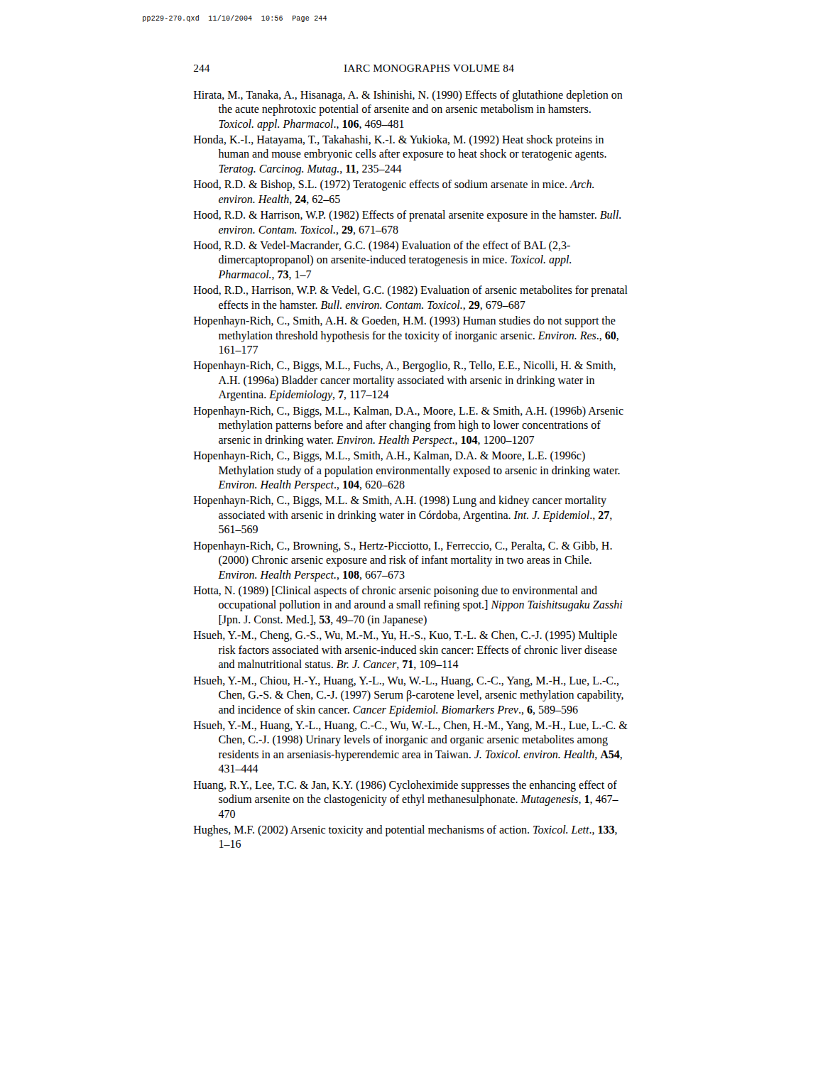pp229-270.qxd 11/10/2004 10:56 Page 244
244 IARC MONOGRAPHS VOLUME 84
Hirata, M., Tanaka, A., Hisanaga, A. & Ishinishi, N. (1990) Effects of glutathione depletion on the acute nephrotoxic potential of arsenite and on arsenic metabolism in hamsters. Toxicol. appl. Pharmacol., 106, 469–481
Honda, K.-I., Hatayama, T., Takahashi, K.-I. & Yukioka, M. (1992) Heat shock proteins in human and mouse embryonic cells after exposure to heat shock or teratogenic agents. Teratog. Carcinog. Mutag., 11, 235–244
Hood, R.D. & Bishop, S.L. (1972) Teratogenic effects of sodium arsenate in mice. Arch. environ. Health, 24, 62–65
Hood, R.D. & Harrison, W.P. (1982) Effects of prenatal arsenite exposure in the hamster. Bull. environ. Contam. Toxicol., 29, 671–678
Hood, R.D. & Vedel-Macrander, G.C. (1984) Evaluation of the effect of BAL (2,3-dimercaptopropanol) on arsenite-induced teratogenesis in mice. Toxicol. appl. Pharmacol., 73, 1–7
Hood, R.D., Harrison, W.P. & Vedel, G.C. (1982) Evaluation of arsenic metabolites for prenatal effects in the hamster. Bull. environ. Contam. Toxicol., 29, 679–687
Hopenhayn-Rich, C., Smith, A.H. & Goeden, H.M. (1993) Human studies do not support the methylation threshold hypothesis for the toxicity of inorganic arsenic. Environ. Res., 60, 161–177
Hopenhayn-Rich, C., Biggs, M.L., Fuchs, A., Bergoglio, R., Tello, E.E., Nicolli, H. & Smith, A.H. (1996a) Bladder cancer mortality associated with arsenic in drinking water in Argentina. Epidemiology, 7, 117–124
Hopenhayn-Rich, C., Biggs, M.L., Kalman, D.A., Moore, L.E. & Smith, A.H. (1996b) Arsenic methylation patterns before and after changing from high to lower concentrations of arsenic in drinking water. Environ. Health Perspect., 104, 1200–1207
Hopenhayn-Rich, C., Biggs, M.L., Smith, A.H., Kalman, D.A. & Moore, L.E. (1996c) Methylation study of a population environmentally exposed to arsenic in drinking water. Environ. Health Perspect., 104, 620–628
Hopenhayn-Rich, C., Biggs, M.L. & Smith, A.H. (1998) Lung and kidney cancer mortality associated with arsenic in drinking water in Córdoba, Argentina. Int. J. Epidemiol., 27, 561–569
Hopenhayn-Rich, C., Browning, S., Hertz-Picciotto, I., Ferreccio, C., Peralta, C. & Gibb, H. (2000) Chronic arsenic exposure and risk of infant mortality in two areas in Chile. Environ. Health Perspect., 108, 667–673
Hotta, N. (1989) [Clinical aspects of chronic arsenic poisoning due to environmental and occupational pollution in and around a small refining spot.] Nippon Taishitsugaku Zasshi [Jpn. J. Const. Med.], 53, 49–70 (in Japanese)
Hsueh, Y.-M., Cheng, G.-S., Wu, M.-M., Yu, H.-S., Kuo, T.-L. & Chen, C.-J. (1995) Multiple risk factors associated with arsenic-induced skin cancer: Effects of chronic liver disease and malnutritional status. Br. J. Cancer, 71, 109–114
Hsueh, Y.-M., Chiou, H.-Y., Huang, Y.-L., Wu, W.-L., Huang, C.-C., Yang, M.-H., Lue, L.-C., Chen, G.-S. & Chen, C.-J. (1997) Serum β-carotene level, arsenic methylation capability, and incidence of skin cancer. Cancer Epidemiol. Biomarkers Prev., 6, 589–596
Hsueh, Y.-M., Huang, Y.-L., Huang, C.-C., Wu, W.-L., Chen, H.-M., Yang, M.-H., Lue, L.-C. & Chen, C.-J. (1998) Urinary levels of inorganic and organic arsenic metabolites among residents in an arseniasis-hyperendemic area in Taiwan. J. Toxicol. environ. Health, A54, 431–444
Huang, R.Y., Lee, T.C. & Jan, K.Y. (1986) Cycloheximide suppresses the enhancing effect of sodium arsenite on the clastogenicity of ethyl methanesulphonate. Mutagenesis, 1, 467–470
Hughes, M.F. (2002) Arsenic toxicity and potential mechanisms of action. Toxicol. Lett., 133, 1–16